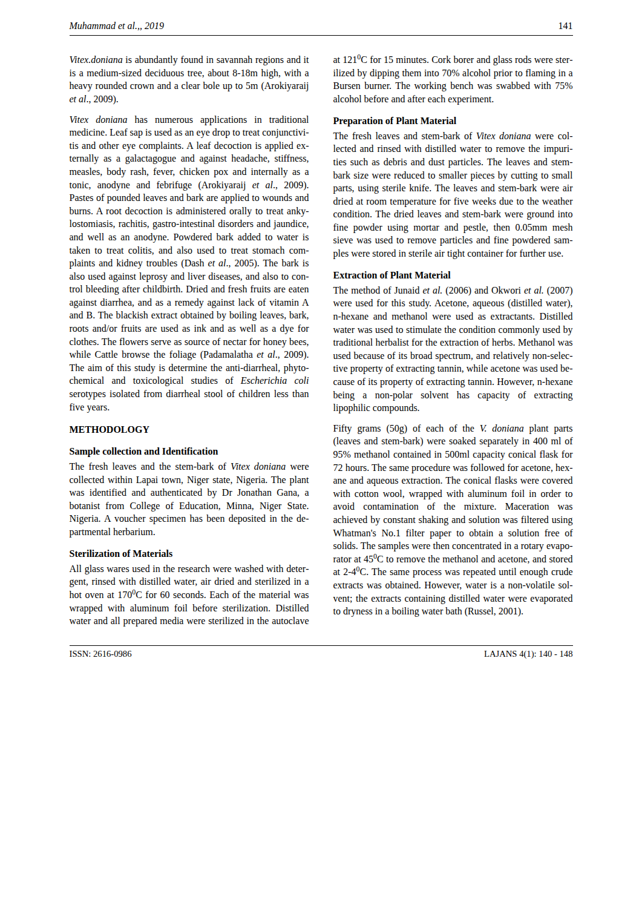Muhammad et al.,, 2019 141
Vitex.doniana is abundantly found in savannah regions and it is a medium-sized deciduous tree, about 8-18m high, with a heavy rounded crown and a clear bole up to 5m (Arokiyaraij et al., 2009).
Vitex doniana has numerous applications in traditional medicine. Leaf sap is used as an eye drop to treat conjunctivitis and other eye complaints. A leaf decoction is applied externally as a galactagogue and against headache, stiffness, measles, body rash, fever, chicken pox and internally as a tonic, anodyne and febrifuge (Arokiyaraij et al., 2009). Pastes of pounded leaves and bark are applied to wounds and burns. A root decoction is administered orally to treat ankylostomiasis, rachitis, gastro-intestinal disorders and jaundice, and well as an anodyne. Powdered bark added to water is taken to treat colitis, and also used to treat stomach complaints and kidney troubles (Dash et al., 2005). The bark is also used against leprosy and liver diseases, and also to control bleeding after childbirth. Dried and fresh fruits are eaten against diarrhea, and as a remedy against lack of vitamin A and B. The blackish extract obtained by boiling leaves, bark, roots and/or fruits are used as ink and as well as a dye for clothes. The flowers serve as source of nectar for honey bees, while Cattle browse the foliage (Padamalatha et al., 2009). The aim of this study is determine the anti-diarrheal, phytochemical and toxicological studies of Escherichia coli serotypes isolated from diarrheal stool of children less than five years.
METHODOLOGY
Sample collection and Identification
The fresh leaves and the stem-bark of Vitex doniana were collected within Lapai town, Niger state, Nigeria. The plant was identified and authenticated by Dr Jonathan Gana, a botanist from College of Education, Minna, Niger State. Nigeria. A voucher specimen has been deposited in the departmental herbarium.
Sterilization of Materials
All glass wares used in the research were washed with detergent, rinsed with distilled water, air dried and sterilized in a hot oven at 1700C for 60 seconds. Each of the material was wrapped with aluminum foil before sterilization. Distilled water and all prepared media were sterilized in the autoclave at 1210C for 15 minutes. Cork borer and glass rods were sterilized by dipping them into 70% alcohol prior to flaming in a Bursen burner. The working bench was swabbed with 75% alcohol before and after each experiment.
Preparation of Plant Material
The fresh leaves and stem-bark of Vitex doniana were collected and rinsed with distilled water to remove the impurities such as debris and dust particles. The leaves and stem-bark size were reduced to smaller pieces by cutting to small parts, using sterile knife. The leaves and stem-bark were air dried at room temperature for five weeks due to the weather condition. The dried leaves and stem-bark were ground into fine powder using mortar and pestle, then 0.05mm mesh sieve was used to remove particles and fine powdered samples were stored in sterile air tight container for further use.
Extraction of Plant Material
The method of Junaid et al. (2006) and Okwori et al. (2007) were used for this study. Acetone, aqueous (distilled water), n-hexane and methanol were used as extractants. Distilled water was used to stimulate the condition commonly used by traditional herbalist for the extraction of herbs. Methanol was used because of its broad spectrum, and relatively non-selective property of extracting tannin, while acetone was used because of its property of extracting tannin. However, n-hexane being a non-polar solvent has capacity of extracting lipophilic compounds.
Fifty grams (50g) of each of the V. doniana plant parts (leaves and stem-bark) were soaked separately in 400 ml of 95% methanol contained in 500ml capacity conical flask for 72 hours. The same procedure was followed for acetone, hexane and aqueous extraction. The conical flasks were covered with cotton wool, wrapped with aluminum foil in order to avoid contamination of the mixture. Maceration was achieved by constant shaking and solution was filtered using Whatman's No.1 filter paper to obtain a solution free of solids. The samples were then concentrated in a rotary evaporator at 450C to remove the methanol and acetone, and stored at 2-40C. The same process was repeated until enough crude extracts was obtained. However, water is a non-volatile solvent; the extracts containing distilled water were evaporated to dryness in a boiling water bath (Russel, 2001).
ISSN: 2616-0986 LAJANS 4(1): 140 - 148